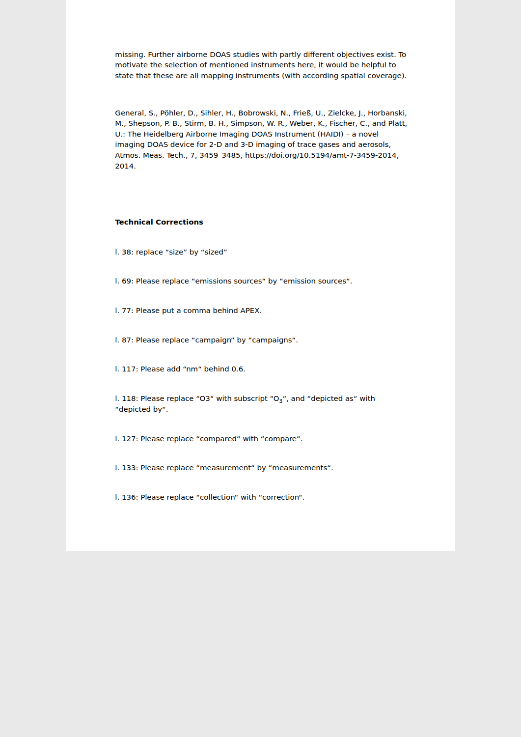missing. Further airborne DOAS studies with partly different objectives exist. To motivate the selection of mentioned instruments here, it would be helpful to state that these are all mapping instruments (with according spatial coverage).
General, S., Pöhler, D., Sihler, H., Bobrowski, N., Frieß, U., Zielcke, J., Horbanski, M., Shepson, P. B., Stirm, B. H., Simpson, W. R., Weber, K., Fischer, C., and Platt, U.: The Heidelberg Airborne Imaging DOAS Instrument (HAIDI) – a novel imaging DOAS device for 2-D and 3-D imaging of trace gases and aerosols, Atmos. Meas. Tech., 7, 3459–3485, https://doi.org/10.5194/amt-7-3459-2014, 2014.
Technical Corrections
l. 38: replace “size” by “sized”
l. 69: Please replace “emissions sources“ by “emission sources“.
l. 77: Please put a comma behind APEX.
l. 87: Please replace “campaign“ by “campaigns“.
l. 117: Please add “nm“ behind 0.6.
l. 118: Please replace “O3“ with subscript “O3“, and “depicted as“ with “depicted by“.
l. 127: Please replace “compared“ with “compare“.
l. 133: Please replace “measurement“ by “measurements“.
l. 136: Please replace “collection“ with “correction“.